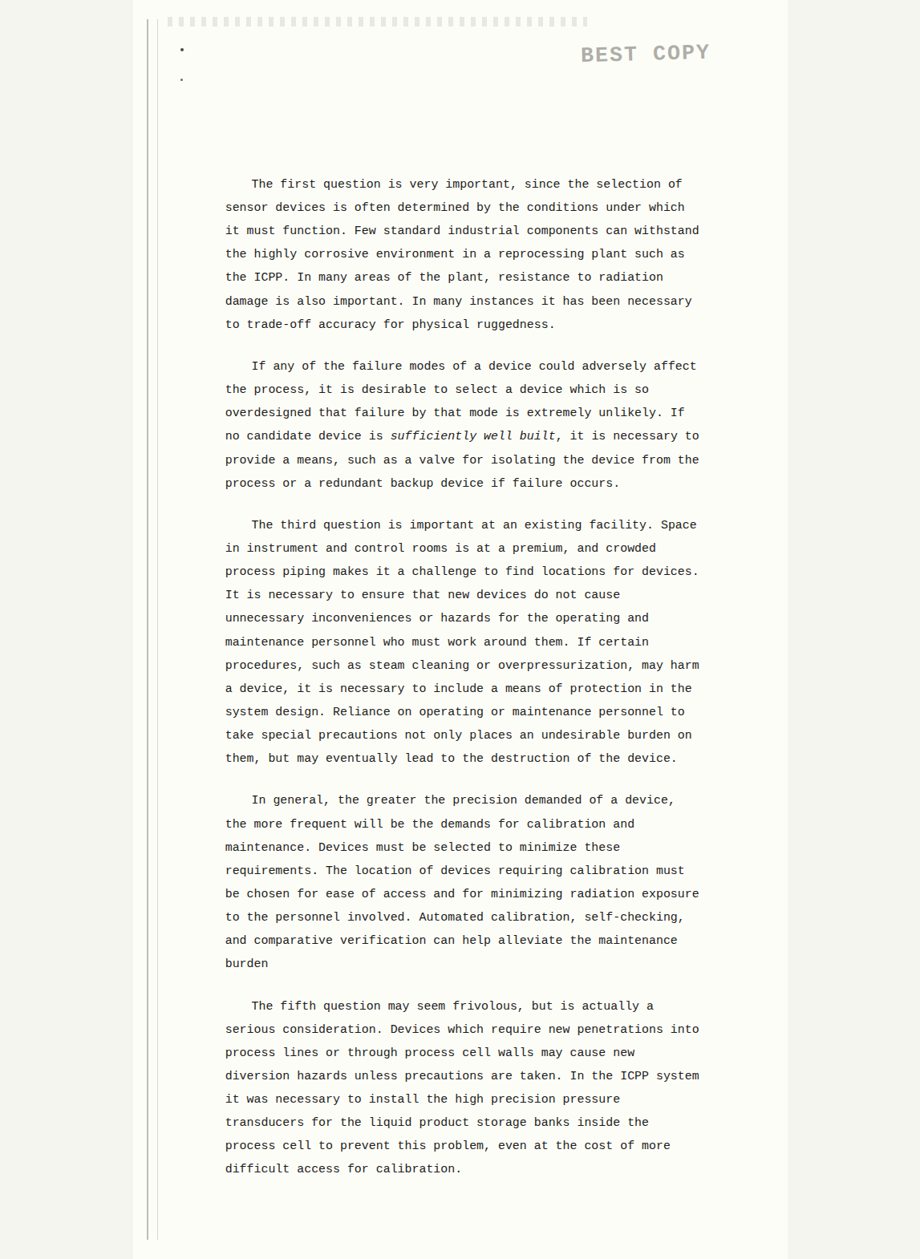BEST COPY
The first question is very important, since the selection of sensor devices is often determined by the conditions under which it must function. Few standard industrial components can withstand the highly corrosive environment in a reprocessing plant such as the ICPP. In many areas of the plant, resistance to radiation damage is also important. In many instances it has been necessary to trade-off accuracy for physical ruggedness.
If any of the failure modes of a device could adversely affect the process, it is desirable to select a device which is so overdesigned that failure by that mode is extremely unlikely. If no candidate device is sufficiently well built, it is necessary to provide a means, such as a valve for isolating the device from the process or a redundant backup device if failure occurs.
The third question is important at an existing facility. Space in instrument and control rooms is at a premium, and crowded process piping makes it a challenge to find locations for devices. It is necessary to ensure that new devices do not cause unnecessary inconveniences or hazards for the operating and maintenance personnel who must work around them. If certain procedures, such as steam cleaning or overpressurization, may harm a device, it is necessary to include a means of protection in the system design. Reliance on operating or maintenance personnel to take special precautions not only places an undesirable burden on them, but may eventually lead to the destruction of the device.
In general, the greater the precision demanded of a device, the more frequent will be the demands for calibration and maintenance. Devices must be selected to minimize these requirements. The location of devices requiring calibration must be chosen for ease of access and for minimizing radiation exposure to the personnel involved. Automated calibration, self-checking, and comparative verification can help alleviate the maintenance burden
The fifth question may seem frivolous, but is actually a serious consideration. Devices which require new penetrations into process lines or through process cell walls may cause new diversion hazards unless precautions are taken. In the ICPP system it was necessary to install the high precision pressure transducers for the liquid product storage banks inside the process cell to prevent this problem, even at the cost of more difficult access for calibration.